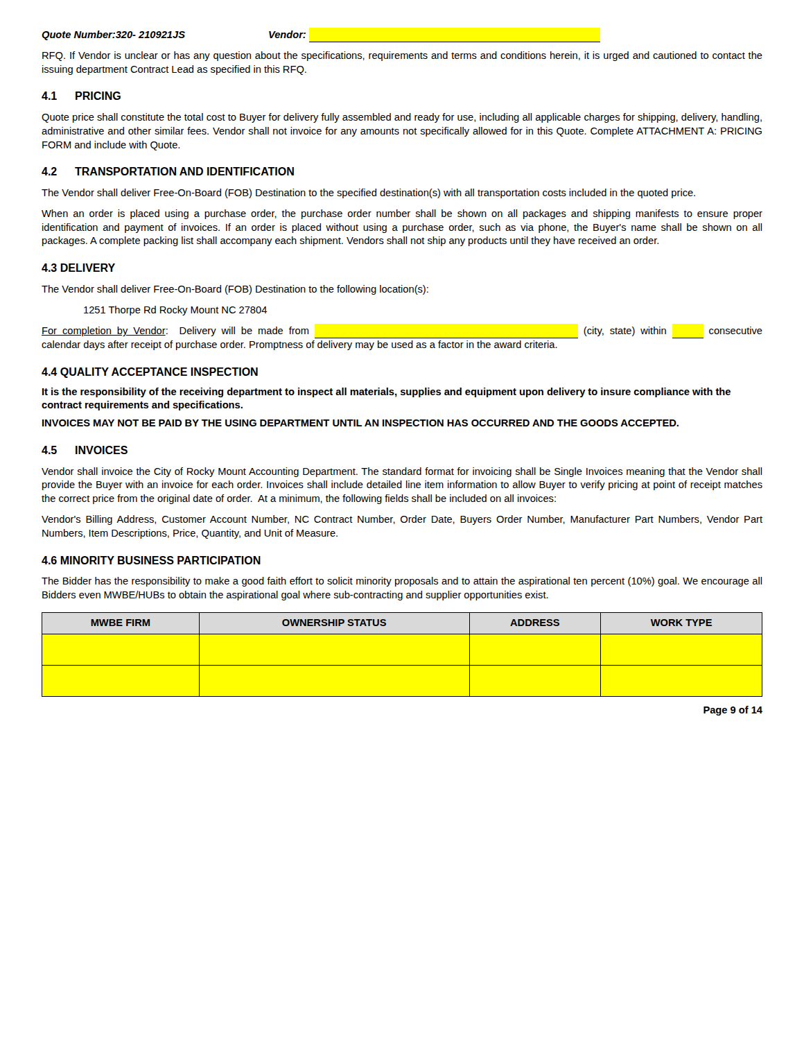Quote Number:320- 210921JSVendor:
RFQ. If Vendor is unclear or has any question about the specifications, requirements and terms and conditions herein, it is urged and cautioned to contact the issuing department Contract Lead as specified in this RFQ.
4.1 PRICING
Quote price shall constitute the total cost to Buyer for delivery fully assembled and ready for use, including all applicable charges for shipping, delivery, handling, administrative and other similar fees. Vendor shall not invoice for any amounts not specifically allowed for in this Quote. Complete ATTACHMENT A: PRICING FORM and include with Quote.
4.2 TRANSPORTATION AND IDENTIFICATION
The Vendor shall deliver Free-On-Board (FOB) Destination to the specified destination(s) with all transportation costs included in the quoted price.
When an order is placed using a purchase order, the purchase order number shall be shown on all packages and shipping manifests to ensure proper identification and payment of invoices. If an order is placed without using a purchase order, such as via phone, the Buyer's name shall be shown on all packages. A complete packing list shall accompany each shipment. Vendors shall not ship any products until they have received an order.
4.3 DELIVERY
The Vendor shall deliver Free-On-Board (FOB) Destination to the following location(s):
1251 Thorpe Rd Rocky Mount NC 27804
For completion by Vendor: Delivery will be made from (city, state) within consecutive calendar days after receipt of purchase order. Promptness of delivery may be used as a factor in the award criteria.
4.4 QUALITY ACCEPTANCE INSPECTION
It is the responsibility of the receiving department to inspect all materials, supplies and equipment upon delivery to insure compliance with the contract requirements and specifications.
INVOICES MAY NOT BE PAID BY THE USING DEPARTMENT UNTIL AN INSPECTION HAS OCCURRED AND THE GOODS ACCEPTED.
4.5 INVOICES
Vendor shall invoice the City of Rocky Mount Accounting Department. The standard format for invoicing shall be Single Invoices meaning that the Vendor shall provide the Buyer with an invoice for each order. Invoices shall include detailed line item information to allow Buyer to verify pricing at point of receipt matches the correct price from the original date of order. At a minimum, the following fields shall be included on all invoices:
Vendor's Billing Address, Customer Account Number, NC Contract Number, Order Date, Buyers Order Number, Manufacturer Part Numbers, Vendor Part Numbers, Item Descriptions, Price, Quantity, and Unit of Measure.
4.6 MINORITY BUSINESS PARTICIPATION
The Bidder has the responsibility to make a good faith effort to solicit minority proposals and to attain the aspirational ten percent (10%) goal. We encourage all Bidders even MWBE/HUBs to obtain the aspirational goal where sub-contracting and supplier opportunities exist.
| MWBE FIRM | OWNERSHIP STATUS | ADDRESS | WORK TYPE |
| --- | --- | --- | --- |
Page 9 of 14